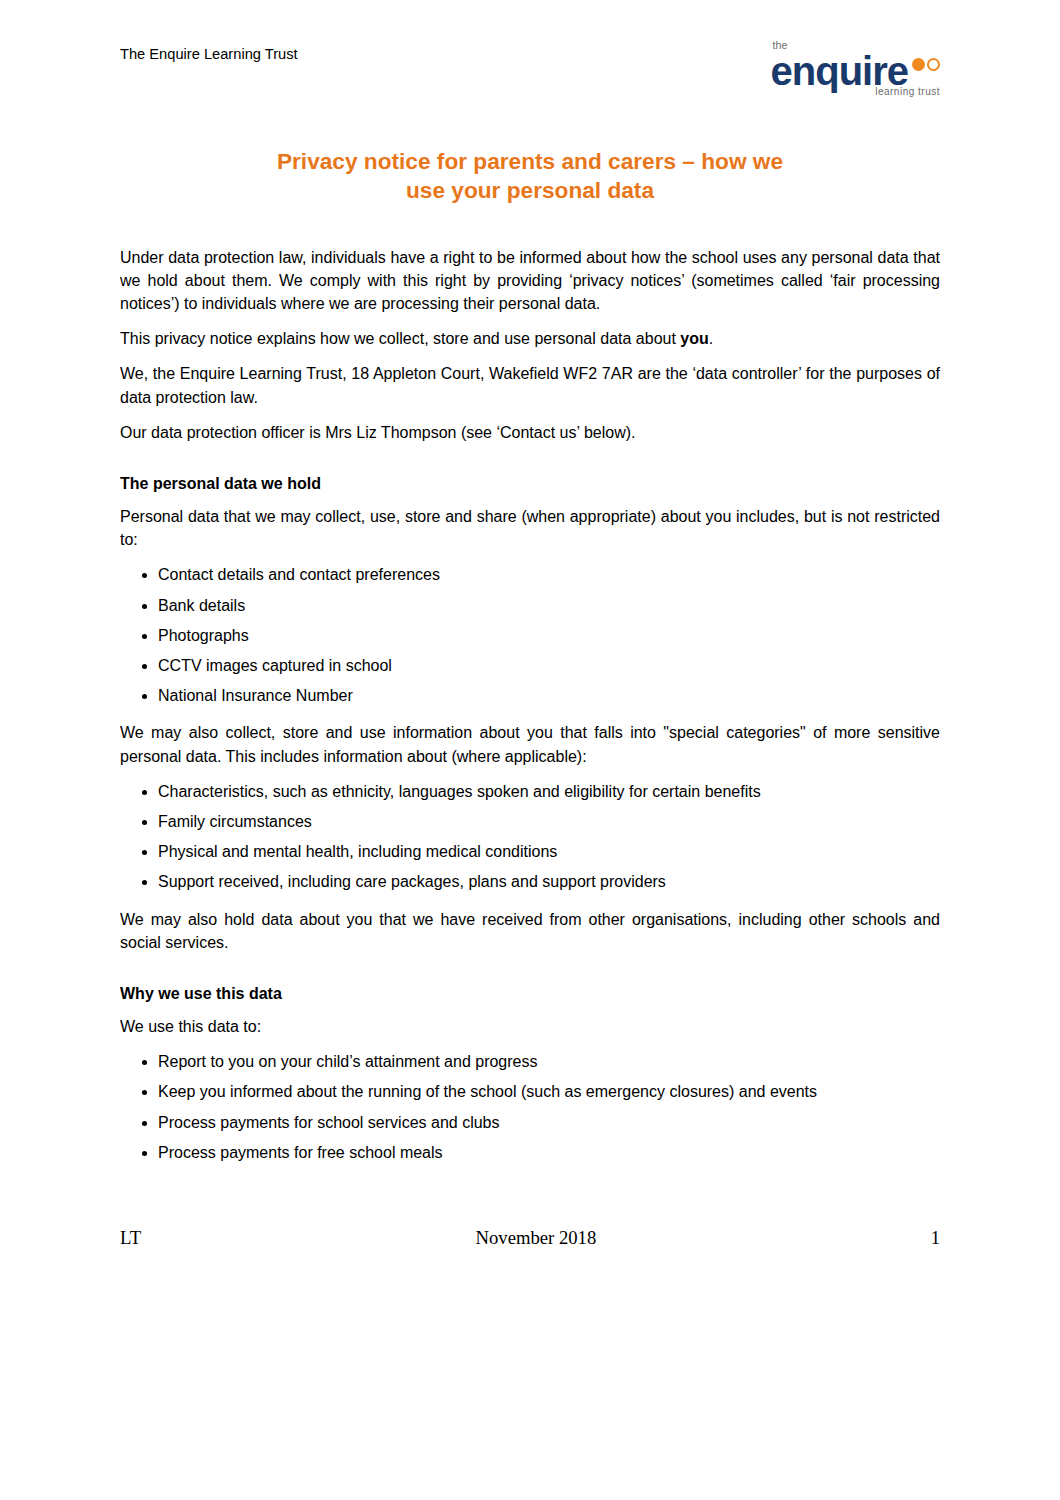The Enquire Learning Trust
the enquire learning trust
Privacy notice for parents and carers – how we
use your personal data
Under data protection law, individuals have a right to be informed about how the school uses any personal data that we hold about them. We comply with this right by providing ‘privacy notices’ (sometimes called ‘fair processing notices’) to individuals where we are processing their personal data.
This privacy notice explains how we collect, store and use personal data about you.
We, the Enquire Learning Trust, 18 Appleton Court, Wakefield WF2 7AR are the ‘data controller’ for the purposes of data protection law.
Our data protection officer is Mrs Liz Thompson (see ‘Contact us’ below).
The personal data we hold
Personal data that we may collect, use, store and share (when appropriate) about you includes, but is not restricted to:
Contact details and contact preferences
Bank details
Photographs
CCTV images captured in school
National Insurance Number
We may also collect, store and use information about you that falls into "special categories" of more sensitive personal data. This includes information about (where applicable):
Characteristics, such as ethnicity, languages spoken and eligibility for certain benefits
Family circumstances
Physical and mental health, including medical conditions
Support received, including care packages, plans and support providers
We may also hold data about you that we have received from other organisations, including other schools and social services.
Why we use this data
We use this data to:
Report to you on your child’s attainment and progress
Keep you informed about the running of the school (such as emergency closures) and events
Process payments for school services and clubs
Process payments for free school meals
LT November 2018 1